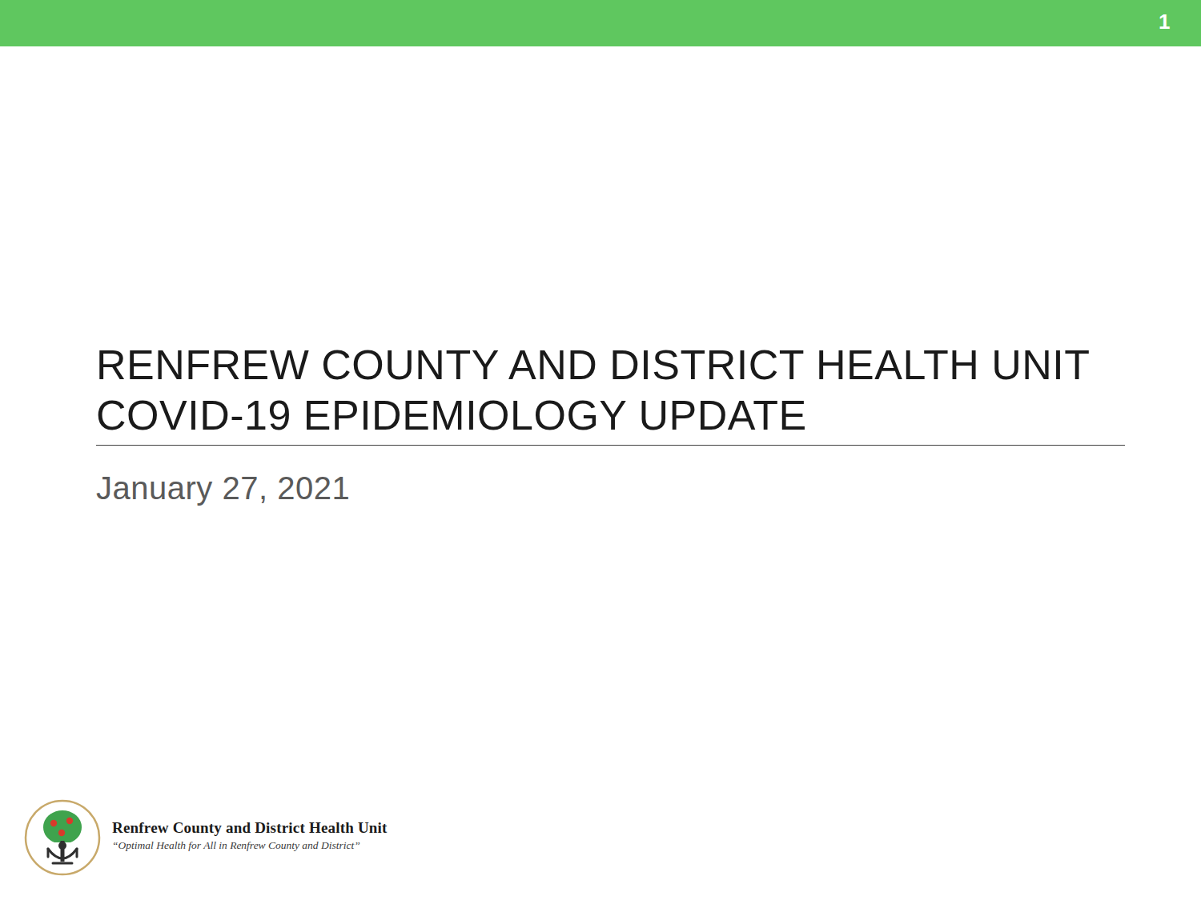1
RENFREW COUNTY AND DISTRICT HEALTH UNIT COVID-19 EPIDEMIOLOGY UPDATE
January 27, 2021
Renfrew County and District Health Unit
“Optimal Health for All in Renfrew County and District”